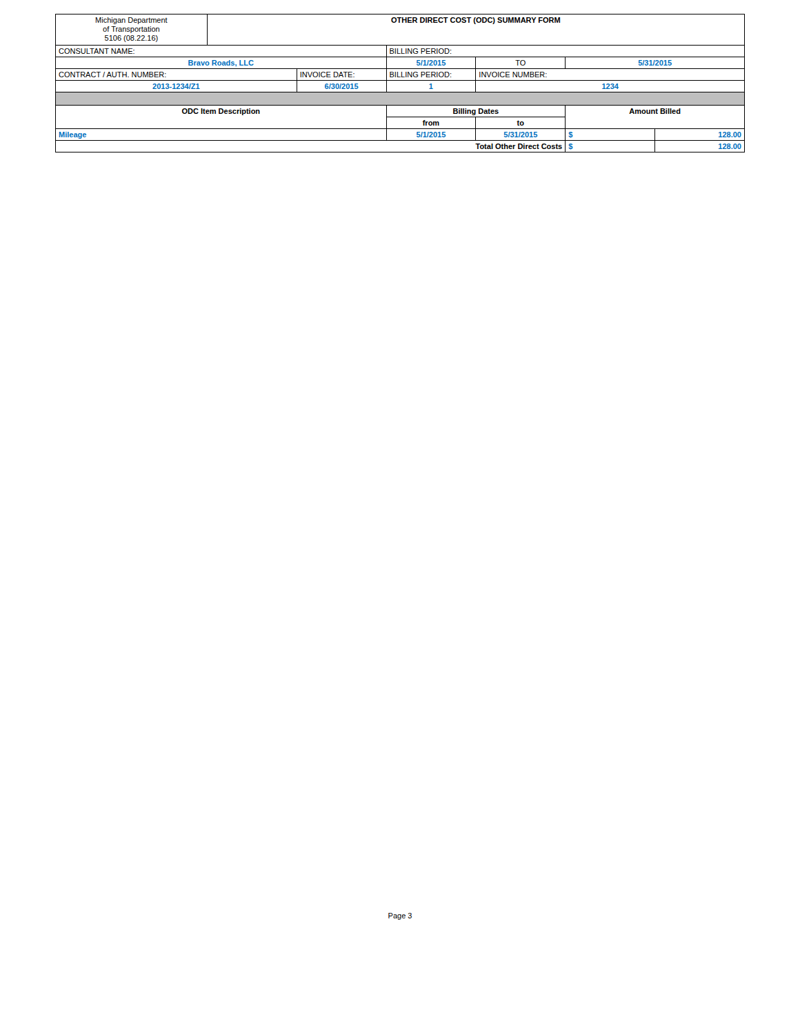| Michigan Department of Transportation 5106 (08.22.16) | OTHER DIRECT COST (ODC) SUMMARY FORM |
| CONSULTANT NAME: | BILLING PERIOD: |
| Bravo Roads, LLC | 5/1/2015 | TO | 5/31/2015 |
| CONTRACT / AUTH. NUMBER: | INVOICE DATE: | BILLING PERIOD: | INVOICE NUMBER: |
| 2013-1234/Z1 | 6/30/2015 | 1 | 1234 |
| ODC Item Description | Billing Dates | Amount Billed |
| from | to |
| Mileage | 5/1/2015 | 5/31/2015 | $ | 128.00 |
| Total Other Direct Costs | $ | 128.00 |
Page 3